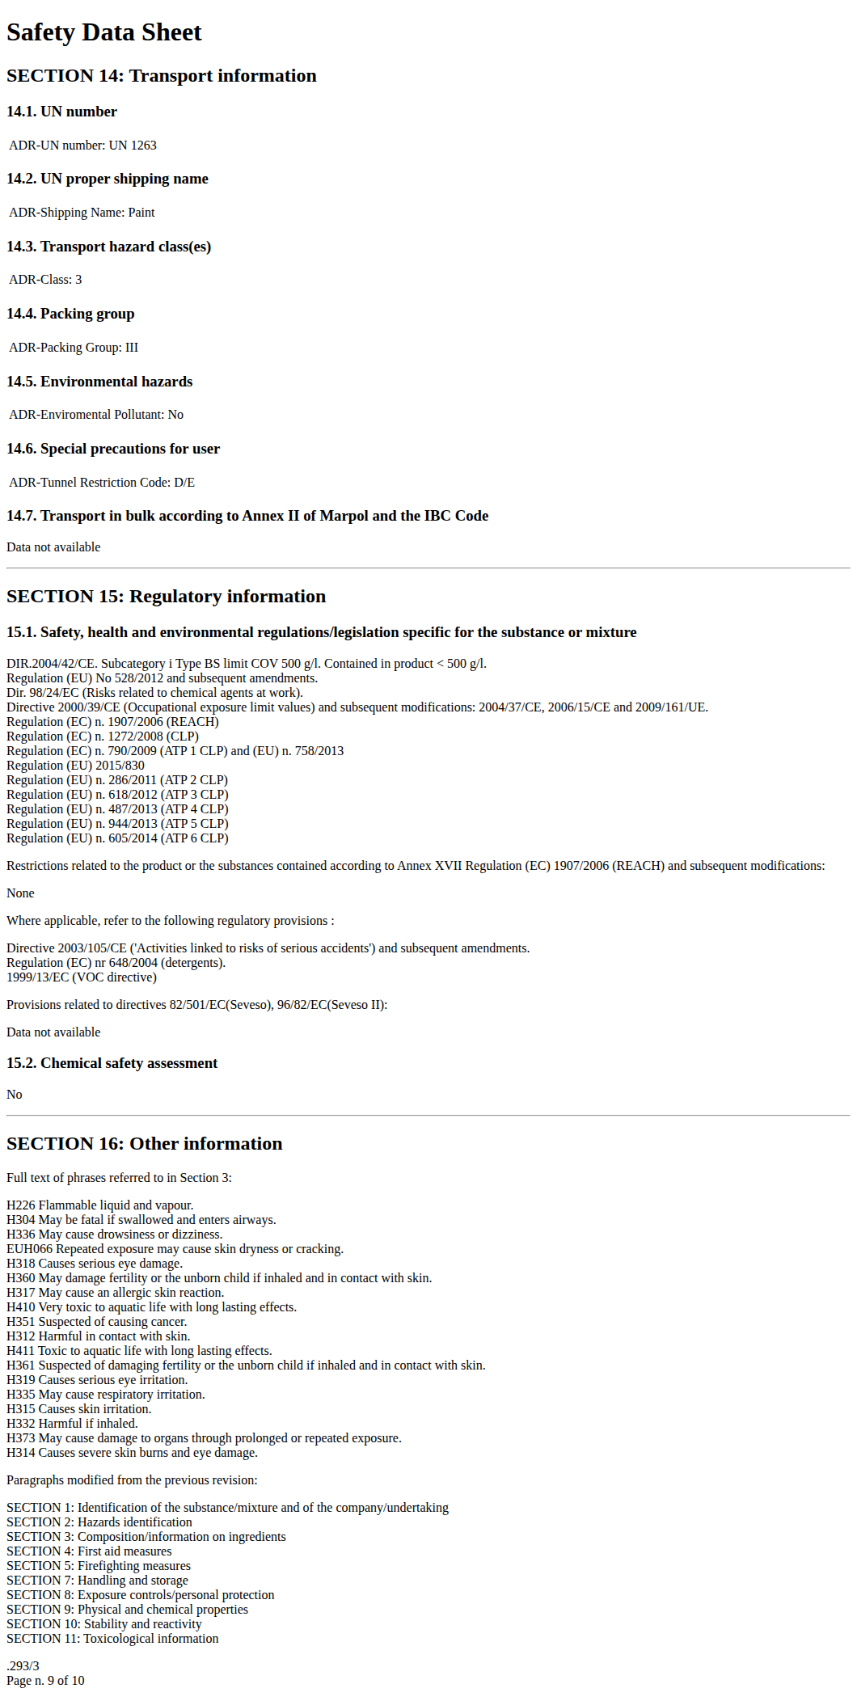Safety Data Sheet
SECTION 14: Transport information
14.1. UN number
| ADR-UN number: | UN 1263 |
14.2. UN proper shipping name
| ADR-Shipping Name: | Paint |
14.3. Transport hazard class(es)
| ADR-Class: | 3 |
14.4. Packing group
| ADR-Packing Group: | III |
14.5. Environmental hazards
| ADR-Enviromental Pollutant: | No |
14.6. Special precautions for user
| ADR-Tunnel Restriction Code: | D/E |
14.7. Transport in bulk according to Annex II of Marpol and the IBC Code
Data not available
SECTION 15: Regulatory information
15.1. Safety, health and environmental regulations/legislation specific for the substance or mixture
DIR.2004/42/CE. Subcategory i Type BS limit COV 500 g/l. Contained in product < 500 g/l.
Regulation (EU) No 528/2012 and subsequent amendments.
Dir. 98/24/EC (Risks related to chemical agents at work).
Directive 2000/39/CE (Occupational exposure limit values) and subsequent modifications: 2004/37/CE, 2006/15/CE and 2009/161/UE.
Regulation (EC) n. 1907/2006 (REACH)
Regulation (EC) n. 1272/2008 (CLP)
Regulation (EC) n. 790/2009 (ATP 1 CLP) and (EU) n. 758/2013
Regulation (EU) 2015/830
Regulation (EU) n. 286/2011 (ATP 2 CLP)
Regulation (EU) n. 618/2012 (ATP 3 CLP)
Regulation (EU) n. 487/2013 (ATP 4 CLP)
Regulation (EU) n. 944/2013 (ATP 5 CLP)
Regulation (EU) n. 605/2014 (ATP 6 CLP)
Restrictions related to the product or the substances contained according to Annex XVII Regulation (EC) 1907/2006 (REACH) and subsequent modifications:
None
Where applicable, refer to the following regulatory provisions :
Directive 2003/105/CE ('Activities linked to risks of serious accidents') and subsequent amendments.
Regulation (EC) nr 648/2004 (detergents).
1999/13/EC (VOC directive)
Provisions related to directives 82/501/EC(Seveso), 96/82/EC(Seveso II):
Data not available
15.2. Chemical safety assessment
No
SECTION 16: Other information
Full text of phrases referred to in Section 3:
H226 Flammable liquid and vapour.
H304 May be fatal if swallowed and enters airways.
H336 May cause drowsiness or dizziness.
EUH066 Repeated exposure may cause skin dryness or cracking.
H318 Causes serious eye damage.
H360 May damage fertility or the unborn child if inhaled and in contact with skin.
H317 May cause an allergic skin reaction.
H410 Very toxic to aquatic life with long lasting effects.
H351 Suspected of causing cancer.
H312 Harmful in contact with skin.
H411 Toxic to aquatic life with long lasting effects.
H361 Suspected of damaging fertility or the unborn child if inhaled and in contact with skin.
H319 Causes serious eye irritation.
H335 May cause respiratory irritation.
H315 Causes skin irritation.
H332 Harmful if inhaled.
H373 May cause damage to organs through prolonged or repeated exposure.
H314 Causes severe skin burns and eye damage.
Paragraphs modified from the previous revision:
SECTION 1: Identification of the substance/mixture and of the company/undertaking
SECTION 2: Hazards identification
SECTION 3: Composition/information on ingredients
SECTION 4: First aid measures
SECTION 5: Firefighting measures
SECTION 7: Handling and storage
SECTION 8: Exposure controls/personal protection
SECTION 9: Physical and chemical properties
SECTION 10: Stability and reactivity
SECTION 11: Toxicological information
.293/3
Page n. 9 of 10